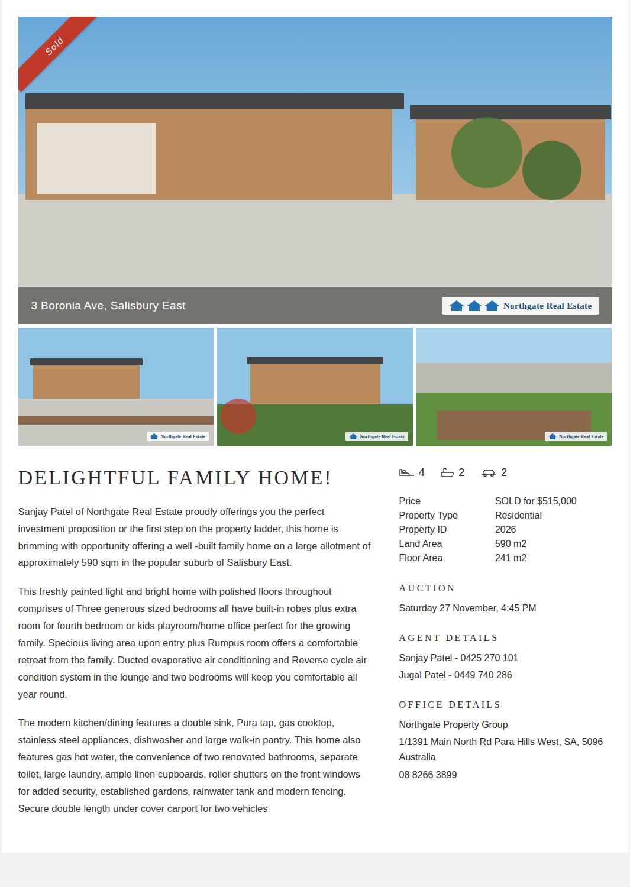Sold
3 Boronia Ave, Salisbury East Northgate Real Estate
Northgate Real Estate
Northgate Real Estate
Northgate Real Estate
DELIGHTFUL FAMILY HOME!
Sanjay Patel of Northgate Real Estate proudly offerings you the perfect investment proposition or the first step on the property ladder, this home is brimming with opportunity offering a well -built family home on a large allotment of approximately 590 sqm in the popular suburb of Salisbury East.
This freshly painted light and bright home with polished floors throughout comprises of Three generous sized bedrooms all have built-in robes plus extra room for fourth bedroom or kids playroom/home office perfect for the growing family. Specious living area upon entry plus Rumpus room offers a comfortable retreat from the family. Ducted evaporative air conditioning and Reverse cycle air condition system in the lounge and two bedrooms will keep you comfortable all year round.
The modern kitchen/dining features a double sink, Pura tap, gas cooktop, stainless steel appliances, dishwasher and large walk-in pantry. This home also features gas hot water, the convenience of two renovated bathrooms, separate toilet, large laundry, ample linen cupboards, roller shutters on the front windows for added security, established gardens, rainwater tank and modern fencing. Secure double length under cover carport for two vehicles
4 2 2
| Price | SOLD for $515,000 |
| Property Type | Residential |
| Property ID | 2026 |
| Land Area | 590 m2 |
| Floor Area | 241 m2 |
Auction
Saturday 27 November, 4:45 PM
Agent Details
Sanjay Patel - 0425 270 101
Jugal Patel - 0449 740 286
Office Details
Northgate Property Group
1/1391 Main North Rd Para Hills West, SA, 5096 Australia
08 8266 3899